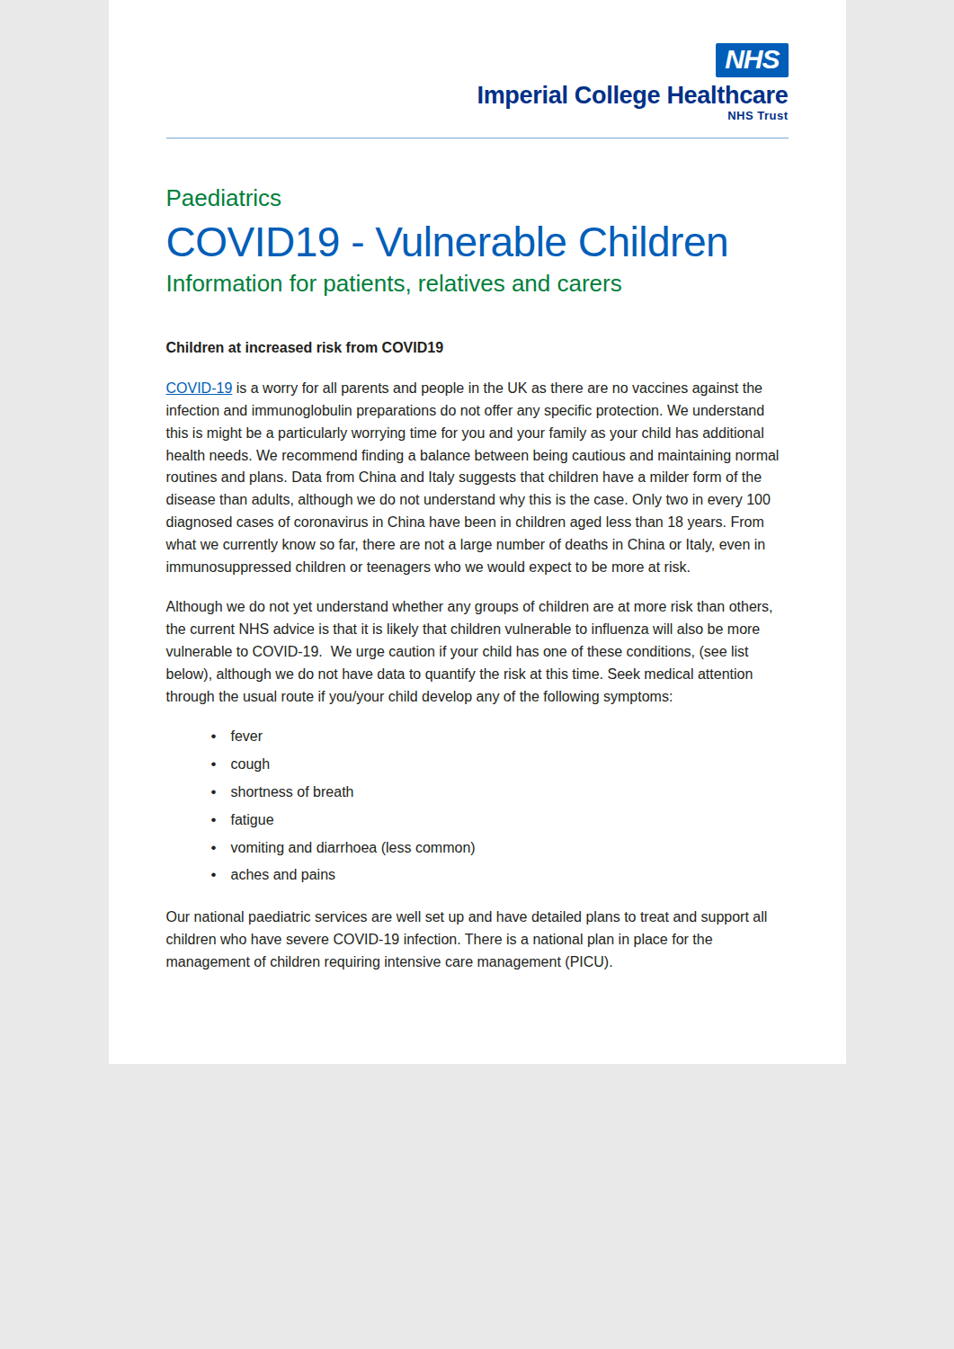NHS
Imperial College Healthcare
NHS Trust
Paediatrics
COVID19 - Vulnerable Children
Information for patients, relatives and carers
Children at increased risk from COVID19
COVID-19 is a worry for all parents and people in the UK as there are no vaccines against the infection and immunoglobulin preparations do not offer any specific protection. We understand this is might be a particularly worrying time for you and your family as your child has additional health needs. We recommend finding a balance between being cautious and maintaining normal routines and plans. Data from China and Italy suggests that children have a milder form of the disease than adults, although we do not understand why this is the case. Only two in every 100 diagnosed cases of coronavirus in China have been in children aged less than 18 years. From what we currently know so far, there are not a large number of deaths in China or Italy, even in immunosuppressed children or teenagers who we would expect to be more at risk.
Although we do not yet understand whether any groups of children are at more risk than others, the current NHS advice is that it is likely that children vulnerable to influenza will also be more vulnerable to COVID-19. We urge caution if your child has one of these conditions, (see list below), although we do not have data to quantify the risk at this time. Seek medical attention through the usual route if you/your child develop any of the following symptoms:
fever
cough
shortness of breath
fatigue
vomiting and diarrhoea (less common)
aches and pains
Our national paediatric services are well set up and have detailed plans to treat and support all children who have severe COVID-19 infection. There is a national plan in place for the management of children requiring intensive care management (PICU).